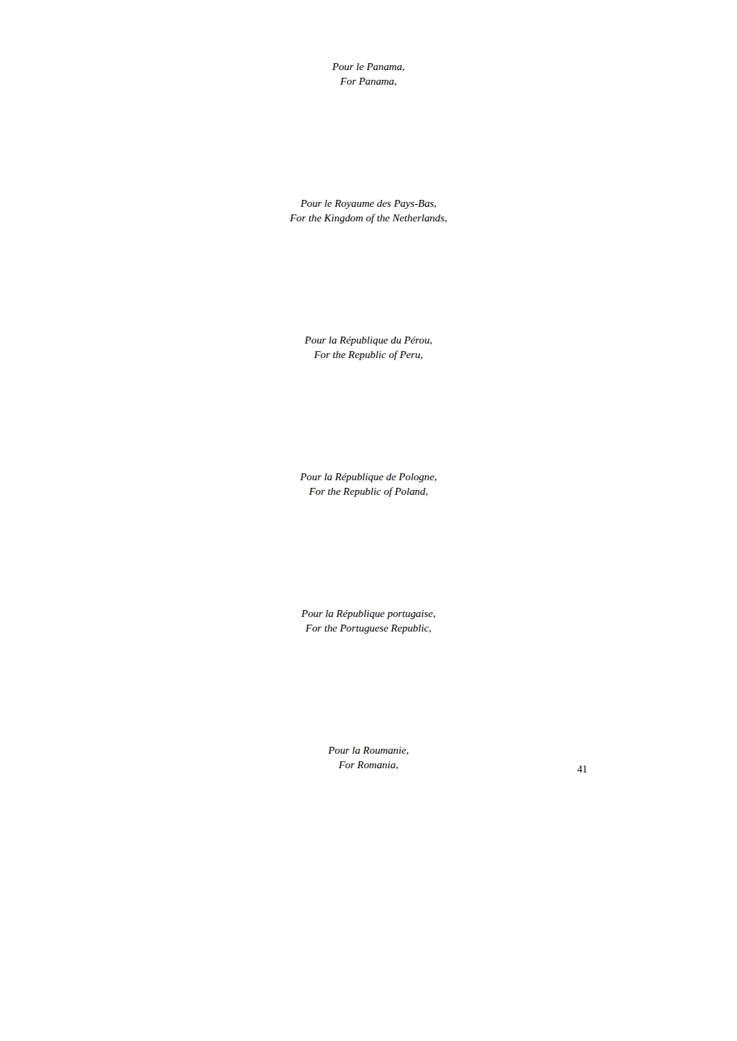Pour le Panama, For Panama,
Pour le Royaume des Pays-Bas, For the Kingdom of the Netherlands,
Pour la République du Pérou, For the Republic of Peru,
Pour la République de Pologne, For the Republic of Poland,
Pour la République portugaise, For the Portuguese Republic,
Pour la Roumanie, For Romania,
41